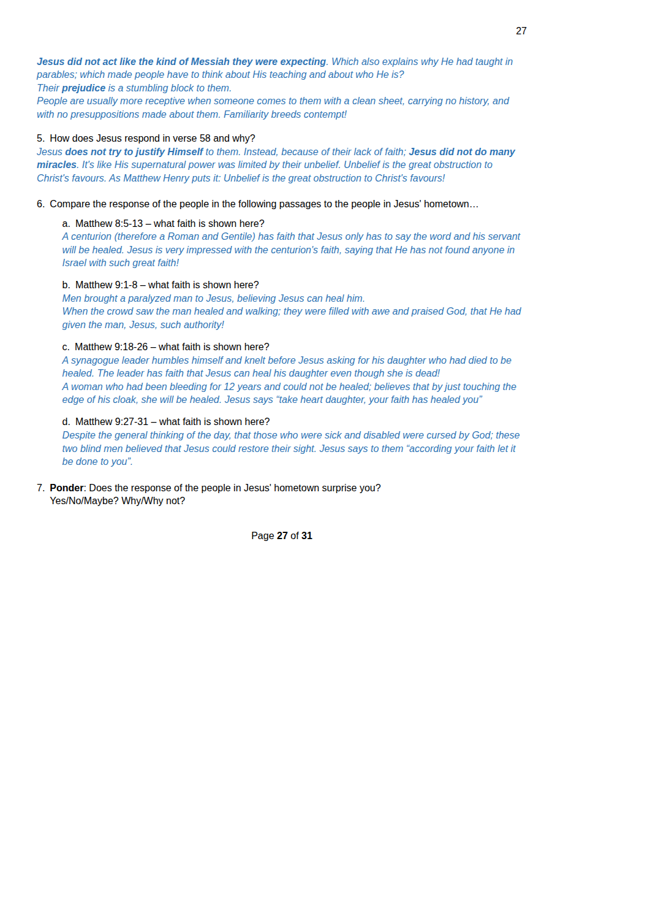27
Jesus did not act like the kind of Messiah they were expecting. Which also explains why He had taught in parables; which made people have to think about His teaching and about who He is?
Their prejudice is a stumbling block to them.
People are usually more receptive when someone comes to them with a clean sheet, carrying no history, and with no presuppositions made about them. Familiarity breeds contempt!
5. How does Jesus respond in verse 58 and why?
Jesus does not try to justify Himself to them. Instead, because of their lack of faith; Jesus did not do many miracles. It's like His supernatural power was limited by their unbelief. Unbelief is the great obstruction to Christ's favours. As Matthew Henry puts it: Unbelief is the great obstruction to Christ's favours!
6. Compare the response of the people in the following passages to the people in Jesus' hometown…
a. Matthew 8:5-13 – what faith is shown here?
A centurion (therefore a Roman and Gentile) has faith that Jesus only has to say the word and his servant will be healed. Jesus is very impressed with the centurion's faith, saying that He has not found anyone in Israel with such great faith!
b. Matthew 9:1-8 – what faith is shown here?
Men brought a paralyzed man to Jesus, believing Jesus can heal him.
When the crowd saw the man healed and walking; they were filled with awe and praised God, that He had given the man, Jesus, such authority!
c. Matthew 9:18-26 – what faith is shown here?
A synagogue leader humbles himself and knelt before Jesus asking for his daughter who had died to be healed. The leader has faith that Jesus can heal his daughter even though she is dead!
A woman who had been bleeding for 12 years and could not be healed; believes that by just touching the edge of his cloak, she will be healed. Jesus says “take heart daughter, your faith has healed you”
d. Matthew 9:27-31 – what faith is shown here?
Despite the general thinking of the day, that those who were sick and disabled were cursed by God; these two blind men believed that Jesus could restore their sight. Jesus says to them “according your faith let it be done to you”.
7. Ponder: Does the response of the people in Jesus' hometown surprise you?
Yes/No/Maybe? Why/Why not?
Page 27 of 31